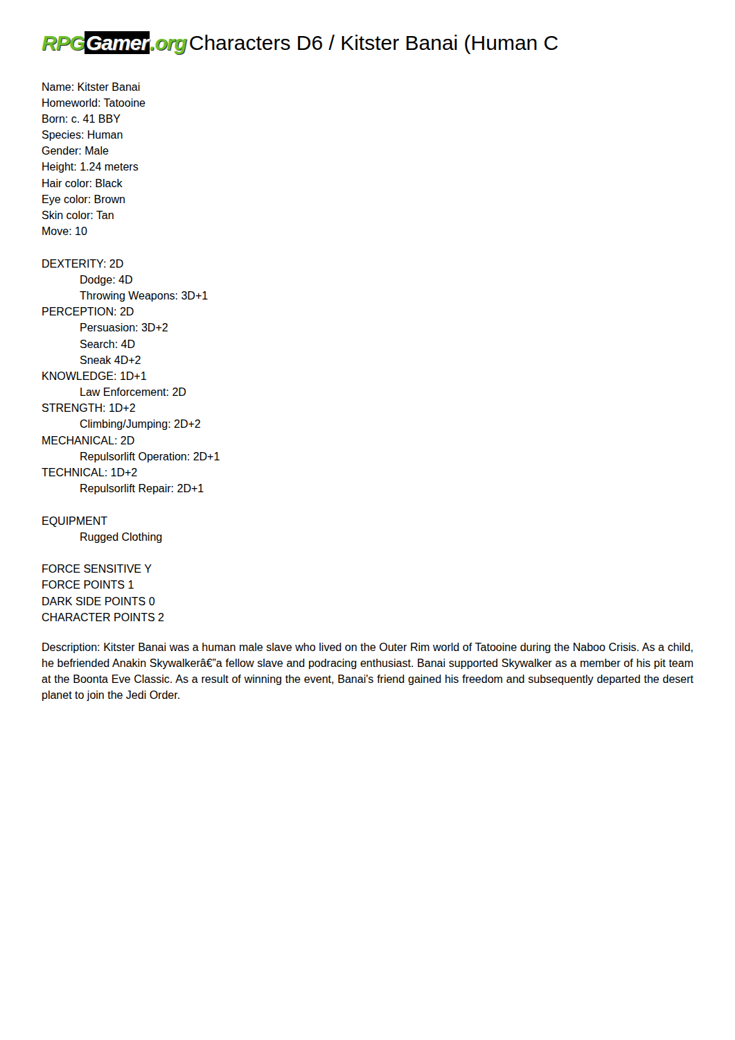RPG Gamer.org
Characters D6 / Kitster Banai (Human C
Name: Kitster Banai
Homeworld: Tatooine
Born: c. 41 BBY
Species: Human
Gender: Male
Height: 1.24 meters
Hair color: Black
Eye color: Brown
Skin color: Tan
Move: 10
DEXTERITY: 2D
Dodge: 4D
Throwing Weapons: 3D+1
PERCEPTION: 2D
Persuasion: 3D+2
Search: 4D
Sneak 4D+2
KNOWLEDGE: 1D+1
Law Enforcement: 2D
STRENGTH: 1D+2
Climbing/Jumping: 2D+2
MECHANICAL: 2D
Repulsorlift Operation: 2D+1
TECHNICAL: 1D+2
Repulsorlift Repair: 2D+1
EQUIPMENT
Rugged Clothing
FORCE SENSITIVE Y
FORCE POINTS 1
DARK SIDE POINTS 0
CHARACTER POINTS 2
Description: Kitster Banai was a human male slave who lived on the Outer Rim world of Tatooine during the Naboo Crisis. As a child, he befriended Anakin Skywalkerâ€”a fellow slave and podracing enthusiast. Banai supported Skywalker as a member of his pit team at the Boonta Eve Classic. As a result of winning the event, Banai's friend gained his freedom and subsequently departed the desert planet to join the Jedi Order.